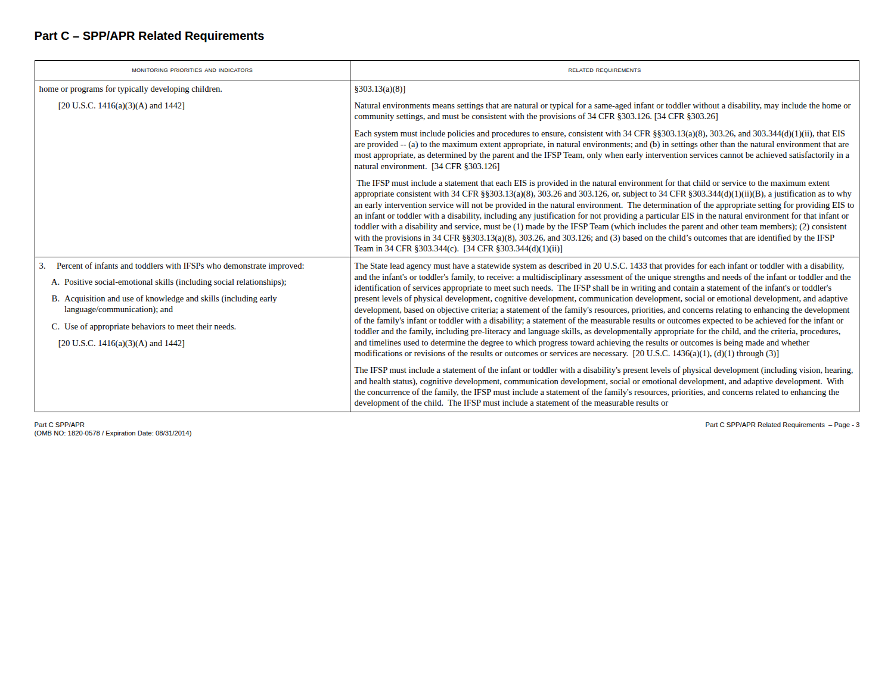Part C – SPP/APR Related Requirements
| Monitoring Priorities and Indicators | Related Requirements |
| --- | --- |
| home or programs for typically developing children. [20 U.S.C. 1416(a)(3)(A) and 1442] | §303.13(a)(8)] Natural environments means settings that are natural or typical for a same-aged infant or toddler without a disability, may include the home or community settings, and must be consistent with the provisions of 34 CFR §303.126. [34 CFR §303.26] Each system must include policies and procedures to ensure, consistent with 34 CFR §§303.13(a)(8), 303.26, and 303.344(d)(1)(ii), that EIS are provided -- (a) to the maximum extent appropriate, in natural environments; and (b) in settings other than the natural environment that are most appropriate, as determined by the parent and the IFSP Team, only when early intervention services cannot be achieved satisfactorily in a natural environment. [34 CFR §303.126] The IFSP must include a statement that each EIS is provided in the natural environment for that child or service to the maximum extent appropriate consistent with 34 CFR §§303.13(a)(8), 303.26 and 303.126, or, subject to 34 CFR §303.344(d)(1)(ii)(B), a justification as to why an early intervention service will not be provided in the natural environment. The determination of the appropriate setting for providing EIS to an infant or toddler with a disability, including any justification for not providing a particular EIS in the natural environment for that infant or toddler with a disability and service, must be (1) made by the IFSP Team (which includes the parent and other team members); (2) consistent with the provisions in 34 CFR §§303.13(a)(8), 303.26, and 303.126; and (3) based on the child’s outcomes that are identified by the IFSP Team in 34 CFR §303.344(c). [34 CFR §303.344(d)(1)(ii)] |
| 3. Percent of infants and toddlers with IFSPs who demonstrate improved: Positive social-emotional skills (including social relationships); Acquisition and use of knowledge and skills (including early language/communication); and Use of appropriate behaviors to meet their needs. [20 U.S.C. 1416(a)(3)(A) and 1442] | The State lead agency must have a statewide system as described in 20 U.S.C. 1433 that provides for each infant or toddler with a disability, and the infant's or toddler's family, to receive: a multidisciplinary assessment of the unique strengths and needs of the infant or toddler and the identification of services appropriate to meet such needs. The IFSP shall be in writing and contain a statement of the infant's or toddler's present levels of physical development, cognitive development, communication development, social or emotional development, and adaptive development, based on objective criteria; a statement of the family's resources, priorities, and concerns relating to enhancing the development of the family's infant or toddler with a disability; a statement of the measurable results or outcomes expected to be achieved for the infant or toddler and the family, including pre-literacy and language skills, as developmentally appropriate for the child, and the criteria, procedures, and timelines used to determine the degree to which progress toward achieving the results or outcomes is being made and whether modifications or revisions of the results or outcomes or services are necessary. [20 U.S.C. 1436(a)(1), (d)(1) through (3)] The IFSP must include a statement of the infant or toddler with a disability's present levels of physical development (including vision, hearing, and health status), cognitive development, communication development, social or emotional development, and adaptive development. With the concurrence of the family, the IFSP must include a statement of the family's resources, priorities, and concerns related to enhancing the development of the child. The IFSP must include a statement of the measurable results or |
Part C SPP/APR
(OMB NO: 1820-0578 / Expiration Date: 08/31/2014)
Part C SPP/APR Related Requirements – Page - 3